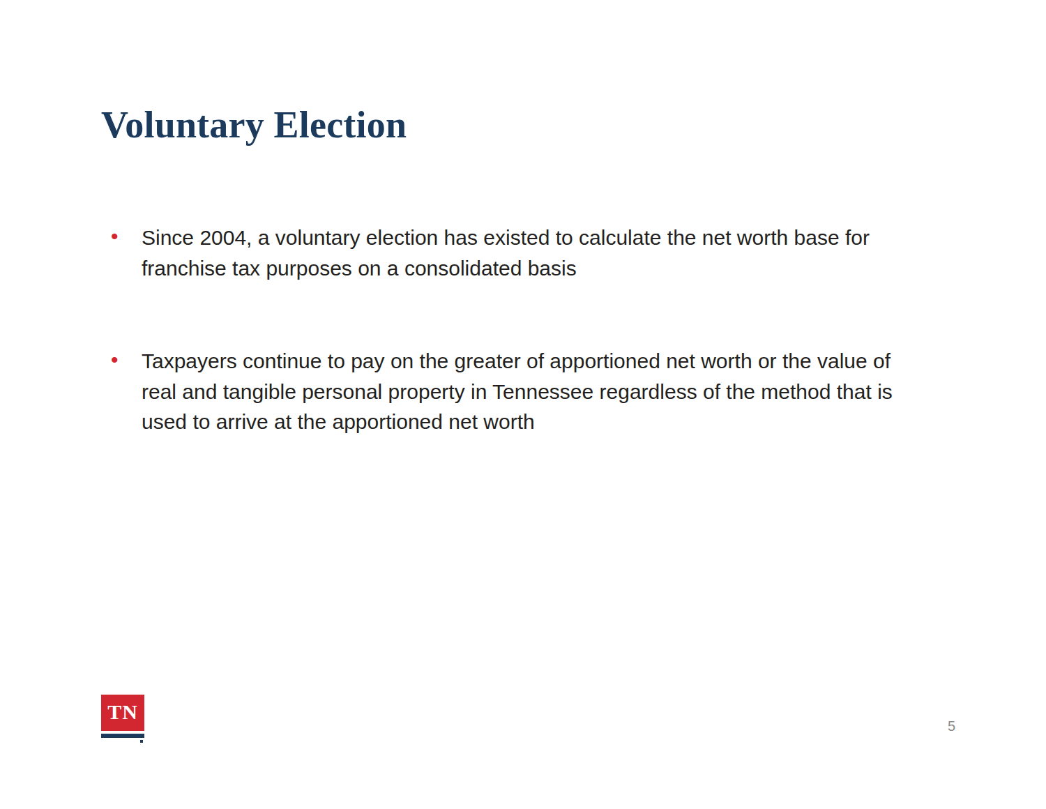Voluntary Election
Since 2004, a voluntary election has existed to calculate the net worth base for franchise tax purposes on a consolidated basis
Taxpayers continue to pay on the greater of apportioned net worth or the value of real and tangible personal property in Tennessee regardless of the method that is used to arrive at the apportioned net worth
TN
5